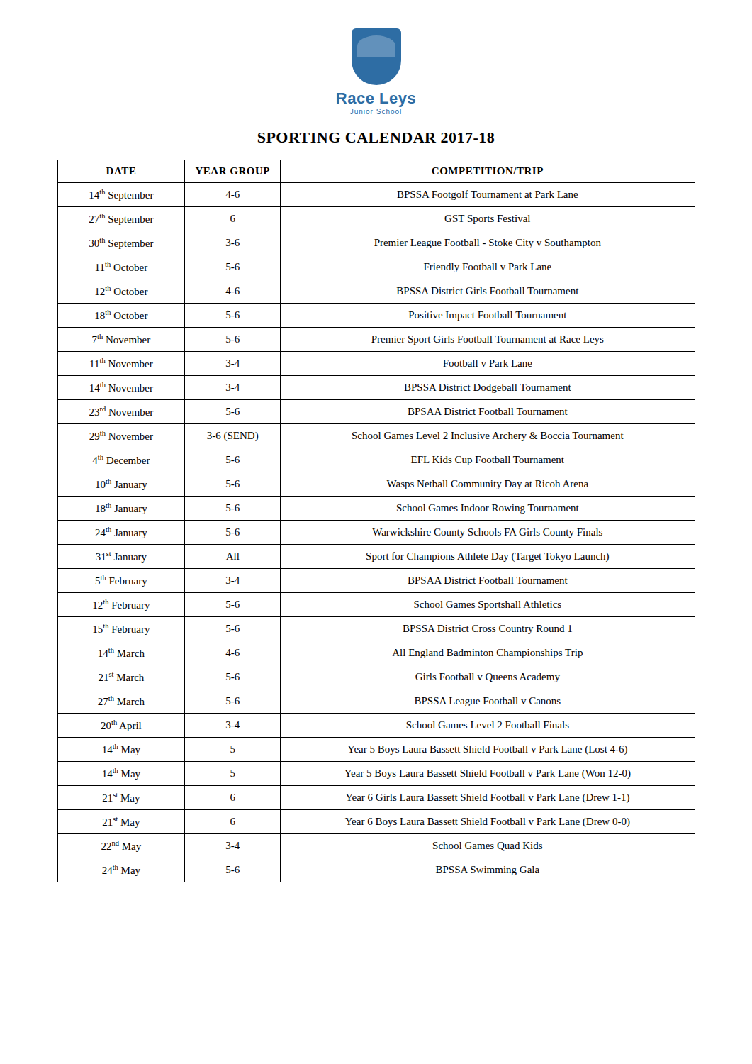Race Leys
Junior School
SPORTING CALENDAR 2017-18
| DATE | YEAR GROUP | COMPETITION/TRIP |
| --- | --- | --- |
| 14 th September | 4-6 | BPSSA Footgolf Tournament at Park Lane |
| 27 th September | 6 | GST Sports Festival |
| 30 th September | 3-6 | Premier League Football - Stoke City v Southampton |
| 11 th October | 5-6 | Friendly Football v Park Lane |
| 12 th October | 4-6 | BPSSA District Girls Football Tournament |
| 18 th October | 5-6 | Positive Impact Football Tournament |
| 7 th November | 5-6 | Premier Sport Girls Football Tournament at Race Leys |
| 11 th November | 3-4 | Football v Park Lane |
| 14 th November | 3-4 | BPSSA District Dodgeball Tournament |
| 23 rd November | 5-6 | BPSAA District Football Tournament |
| 29 th November | 3-6 (SEND) | School Games Level 2 Inclusive Archery & Boccia Tournament |
| 4 th December | 5-6 | EFL Kids Cup Football Tournament |
| 10 th January | 5-6 | Wasps Netball Community Day at Ricoh Arena |
| 18 th January | 5-6 | School Games Indoor Rowing Tournament |
| 24 th January | 5-6 | Warwickshire County Schools FA Girls County Finals |
| 31 st January | All | Sport for Champions Athlete Day (Target Tokyo Launch) |
| 5 th February | 3-4 | BPSAA District Football Tournament |
| 12 th February | 5-6 | School Games Sportshall Athletics |
| 15 th February | 5-6 | BPSSA District Cross Country Round 1 |
| 14 th March | 4-6 | All England Badminton Championships Trip |
| 21 st March | 5-6 | Girls Football v Queens Academy |
| 27 th March | 5-6 | BPSSA League Football v Canons |
| 20 th April | 3-4 | School Games Level 2 Football Finals |
| 14 th May | 5 | Year 5 Boys Laura Bassett Shield Football v Park Lane (Lost 4-6) |
| 14 th May | 5 | Year 5 Boys Laura Bassett Shield Football v Park Lane (Won 12-0) |
| 21 st May | 6 | Year 6 Girls Laura Bassett Shield Football v Park Lane (Drew 1-1) |
| 21 st May | 6 | Year 6 Boys Laura Bassett Shield Football v Park Lane (Drew 0-0) |
| 22 nd May | 3-4 | School Games Quad Kids |
| 24 th May | 5-6 | BPSSA Swimming Gala |